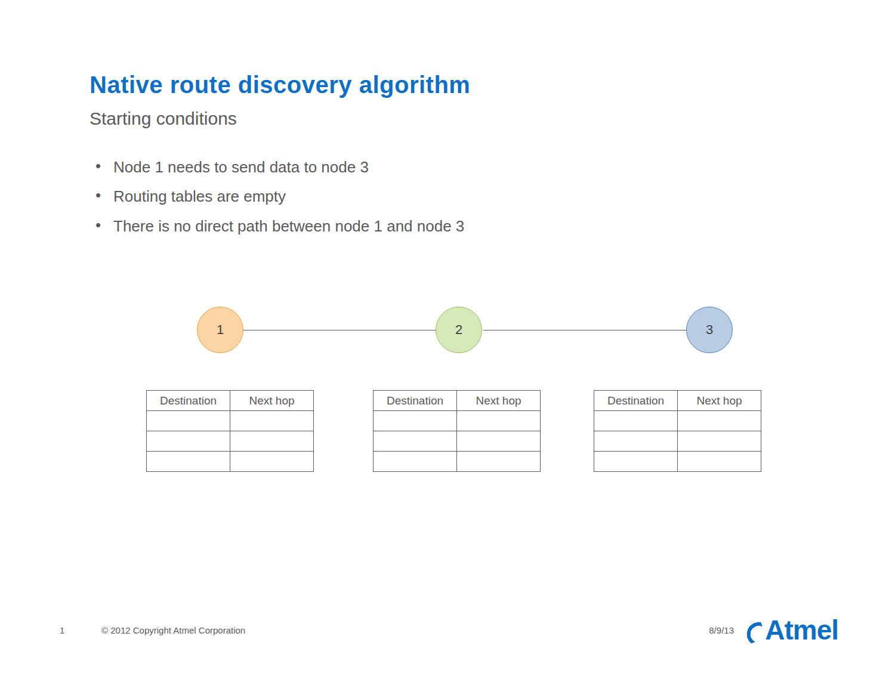Native route discovery algorithm
Starting conditions
Node 1 needs to send data to node 3
Routing tables are empty
There is no direct path between node 1 and node 3
1
2
3
| Destination | Next hop |
| --- | --- |
| Destination | Next hop |
| --- | --- |
| Destination | Next hop |
| --- | --- |
1 © 2012 Copyright Atmel Corporation 8/9/13 Atmel